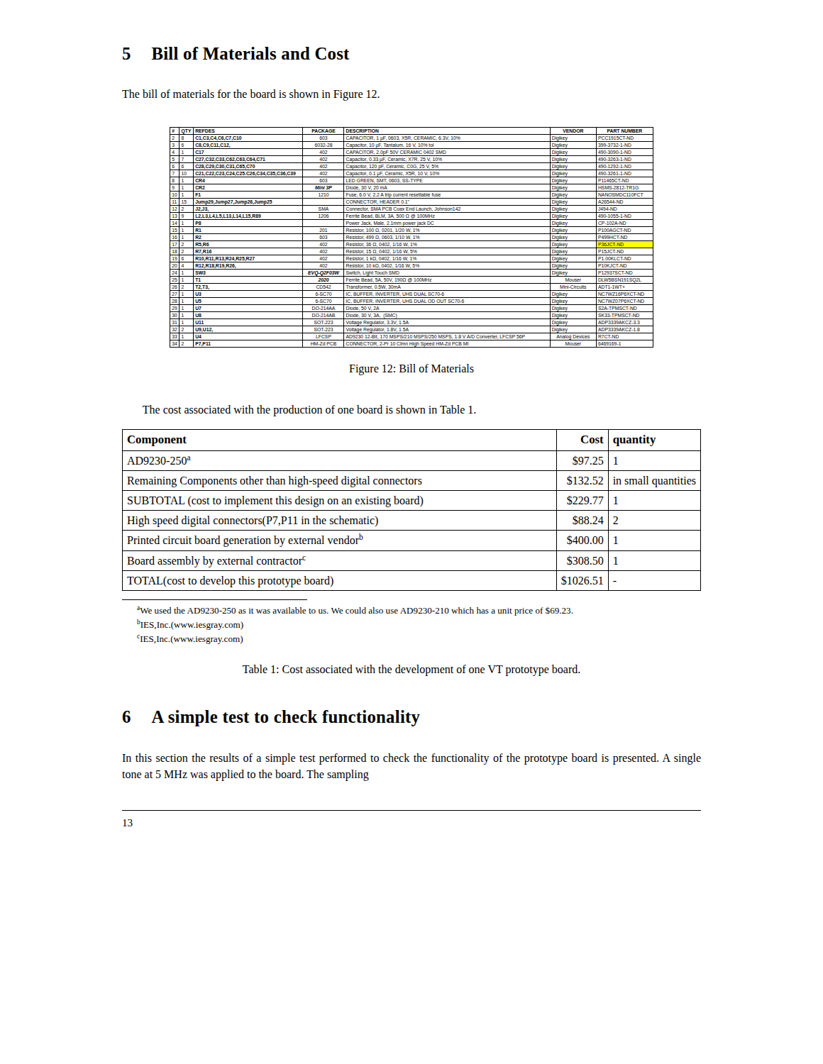5 Bill of Materials and Cost
The bill of materials for the board is shown in Figure 12.
| # | QTY | REFDES | PACKAGE | DESCRIPTION | VENDOR | PART NUMBER |
| --- | --- | --- | --- | --- | --- | --- |
| 2 | 8 | C1,C3,C4,C6,C7,C10 | 603 | CAPACITOR, 1 µF, 0603, X5R, CERAMIC, 6.3V, 10% | Digikey | PCC1915CT-ND |
| 3 | 6 | C8,C9,C11,C12, | 6032-28 | Capacitor, 10 µF, Tantalum, 16 V, 10% tol | Digikey | 399-3732-1-ND |
| 4 | 1 | C17 | 402 | CAPACITOR, 2.0pF 50V CERAMIC 0402 SMD | Digikey | 490-3090-1-ND |
| 5 | 7 | C27,C32,C33,C62,C63,C64,C71 | 402 | Capacitor, 0.33 µF, Ceramic, X7R, 25 V, 10% | Digikey | 490-3263-1-ND |
| 6 | 6 | C28,C29,C30,C31,C65,C70 | 402 | Capacitor, 120 pF, Ceramic, C0G, 25 V, 5% | Digikey | 490-1292-1-ND |
| 7 | 10 | C21,C22,C23,C24,C25.C26,C34,C35,C36,C39 | 402 | Capacitor, 0.1 µF, Ceramic, X5R, 10 V, 10% | Digikey | 490-3261-1-ND |
| 8 | 1 | CR4 | 603 | LED GREEN, SMT, 0603, SS-TYPE | Digikey | P11465CT-ND |
| 9 | 1 | CR2 | Mini 3P | Diode, 30 V, 20 mA | Digikey | HSMS-2812-TR1G |
| 10 | 1 | F1 | 1210 | Fuse, 6.0 V, 2.2 A trip current resettable fuse | Digikey | NANOSMDC110FCT |
| 11 | 15 | Jump29,Jump27,Jump26,Jump25 | | CONNECTOR, HEADER 0.1" | Digikey | A26544-ND |
| 12 | 2 | J2,J3, | SMA | Connector, SMA PCB Coax End Launch, Johnson142 | Digikey | J494-ND |
| 13 | 9 | L2,L3,L4,L5,L13,L14,L15,R89 | 1206 | Ferrite Bead, BLM, 3A, 500 Ω @ 100MHz | Digikey | 490-1055-1-ND |
| 14 | 1 | P8 | | Power Jack, Male, 2.1mm power jack DC | Digikey | CP-102A-ND |
| 15 | 1 | R1 | 201 | Resistor, 100 Ω, 0201, 1/20 W, 1% | Digikey | P100AGCT-ND |
| 16 | 1 | R2 | 603 | Resistor, 499 Ω, 0603, 1/10 W, 1% | Digikey | P499HCT-ND |
| 17 | 2 | R5,R6 | 402 | Resistor, 36 Ω, 0402, 1/16 W, 1% | Digikey | P36JCT-ND |
| 18 | 2 | R7,R16 | 402 | Resistor, 15 Ω, 0402, 1/16 W, 5% | Digikey | P15JCT-ND |
| 19 | 6 | R10,R11,R13,R24,R25,R27 | 402 | Resistor, 1 kΩ, 0402, 1/16 W, 1% | Digikey | P1.00KLCT-ND |
| 20 | 4 | R12,R18,R19,R26, | 402 | Resistor, 10 kΩ, 0402, 1/16 W, 5% | Digikey | P10KJCT-ND |
| 24 | 1 | SW3 | EVQ-Q2F03W | Switch, Light Touch SMD | Digikey | P12937SCT-ND |
| 25 | 1 | T1 | 2020 | Ferrite Bead, 5A, 50V, 190Ω @ 100MHz | Mouser | DLW5BSN191SQ2L |
| 26 | 2 | T2,T3, | CD542 | Transformer, 0.5W, 30mA | Mini-Circuits | ADT1-1WT+ |
| 27 | 1 | U3 | 6-SC70 | IC, BUFFER, INVERTER, UHS DUAL SC70-6 | Digikey | NC7WZ16P6XCT-ND |
| 28 | 1 | U5 | 6-SC70 | IC, BUFFER, INVERTER, UHS DUAL OD OUT SC70-6 | Digikey | NC7WZ07P6XCT-ND |
| 29 | 1 | U7 | DO-214AA | Diode, 50 V, 2A | Digikey | S2A-TPMSCT-ND |
| 30 | 1 | U8 | DO-214AB | Diode, 30 V, 3A, (SMC) | Digikey | SK33-TPMSCT-ND |
| 31 | 1 | U11 | SOT-223 | Voltage Regulator, 3.3V, 1.5A | Digikey | ADP3339AKCZ-3.3 |
| 32 | 2 | U9,U12, | SOT-223 | Voltage Regulator, 1.8V, 1.5A | Digikey | ADP3339AKCZ-1.8 |
| 33 | 1 | U4 | LFCSP | AD9230 12-Bit, 170 MSPS/210 MSPS/250 MSPS, 1.8 V A/D Converter, LFCSP 56P | Analog Devices | R7CT-ND |
| 34 | 2 | P7,P11 | HM-Zd PCB | CONNECTOR, 2-Pr 10 Clmn High Speed HM-Zd PCB Mt | Mouser | 6469169-1 |
Figure 12: Bill of Materials
The cost associated with the production of one board is shown in Table 1.
| Component | Cost | quantity |
| --- | --- | --- |
| AD9230-250 a | $97.25 | 1 |
| Remaining Components other than high-speed digital connectors | $132.52 | in small quantities |
| SUBTOTAL (cost to implement this design on an existing board) | $229.77 | 1 |
| High speed digital connectors(P7,P11 in the schematic) | $88.24 | 2 |
| Printed circuit board generation by external vendor b | $400.00 | 1 |
| Board assembly by external contractor c | $308.50 | 1 |
| TOTAL(cost to develop this prototype board) | $1026.51 | - |
aWe used the AD9230-250 as it was available to us. We could also use AD9230-210 which has a unit price of $69.23.
bIES,Inc.(www.iesgray.com)
cIES,Inc.(www.iesgray.com)
Table 1: Cost associated with the development of one VT prototype board.
6 A simple test to check functionality
In this section the results of a simple test performed to check the functionality of the prototype board is presented. A single tone at 5 MHz was applied to the board. The sampling
13